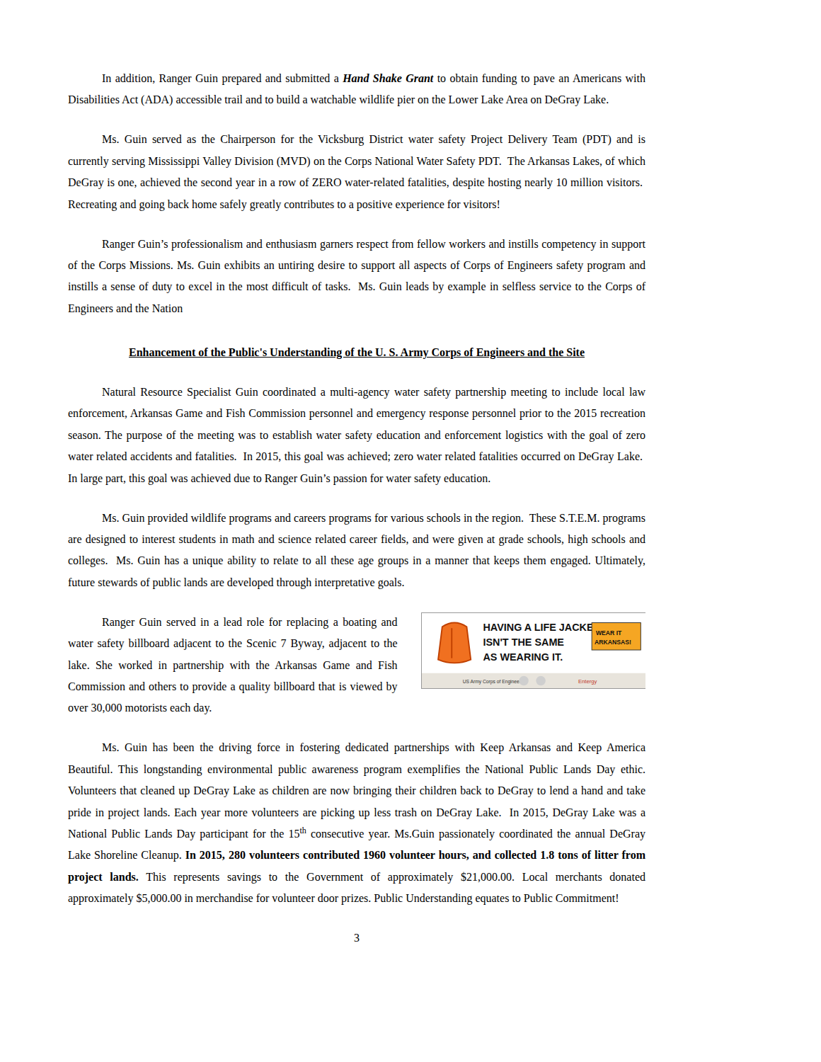In addition, Ranger Guin prepared and submitted a Hand Shake Grant to obtain funding to pave an Americans with Disabilities Act (ADA) accessible trail and to build a watchable wildlife pier on the Lower Lake Area on DeGray Lake.
Ms. Guin served as the Chairperson for the Vicksburg District water safety Project Delivery Team (PDT) and is currently serving Mississippi Valley Division (MVD) on the Corps National Water Safety PDT. The Arkansas Lakes, of which DeGray is one, achieved the second year in a row of ZERO water-related fatalities, despite hosting nearly 10 million visitors. Recreating and going back home safely greatly contributes to a positive experience for visitors!
Ranger Guin’s professionalism and enthusiasm garners respect from fellow workers and instills competency in support of the Corps Missions. Ms. Guin exhibits an untiring desire to support all aspects of Corps of Engineers safety program and instills a sense of duty to excel in the most difficult of tasks. Ms. Guin leads by example in selfless service to the Corps of Engineers and the Nation
Enhancement of the Public's Understanding of the U. S. Army Corps of Engineers and the Site
Natural Resource Specialist Guin coordinated a multi-agency water safety partnership meeting to include local law enforcement, Arkansas Game and Fish Commission personnel and emergency response personnel prior to the 2015 recreation season. The purpose of the meeting was to establish water safety education and enforcement logistics with the goal of zero water related accidents and fatalities. In 2015, this goal was achieved; zero water related fatalities occurred on DeGray Lake. In large part, this goal was achieved due to Ranger Guin’s passion for water safety education.
Ms. Guin provided wildlife programs and careers programs for various schools in the region. These S.T.E.M. programs are designed to interest students in math and science related career fields, and were given at grade schools, high schools and colleges. Ms. Guin has a unique ability to relate to all these age groups in a manner that keeps them engaged. Ultimately, future stewards of public lands are developed through interpretative goals.
Ranger Guin served in a lead role for replacing a boating and water safety billboard adjacent to the Scenic 7 Byway, adjacent to the lake. She worked in partnership with the Arkansas Game and Fish Commission and others to provide a quality billboard that is viewed by over 30,000 motorists each day.
Ms. Guin has been the driving force in fostering dedicated partnerships with Keep Arkansas and Keep America Beautiful. This longstanding environmental public awareness program exemplifies the National Public Lands Day ethic. Volunteers that cleaned up DeGray Lake as children are now bringing their children back to DeGray to lend a hand and take pride in project lands. Each year more volunteers are picking up less trash on DeGray Lake. In 2015, DeGray Lake was a National Public Lands Day participant for the 15th consecutive year. Ms.Guin passionately coordinated the annual DeGray Lake Shoreline Cleanup. In 2015, 280 volunteers contributed 1960 volunteer hours, and collected 1.8 tons of litter from project lands. This represents savings to the Government of approximately $21,000.00. Local merchants donated approximately $5,000.00 in merchandise for volunteer door prizes. Public Understanding equates to Public Commitment!
3